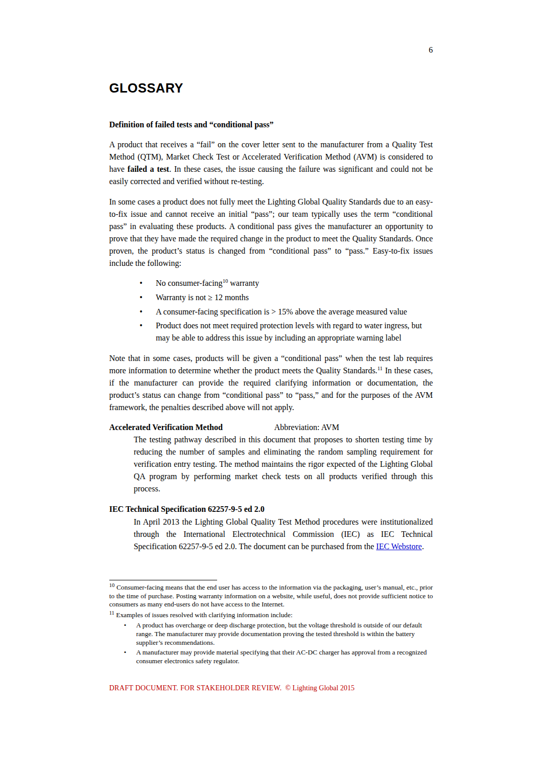6
GLOSSARY
Definition of failed tests and “conditional pass”
A product that receives a “fail” on the cover letter sent to the manufacturer from a Quality Test Method (QTM), Market Check Test or Accelerated Verification Method (AVM) is considered to have failed a test. In these cases, the issue causing the failure was significant and could not be easily corrected and verified without re-testing.
In some cases a product does not fully meet the Lighting Global Quality Standards due to an easy-to-fix issue and cannot receive an initial “pass”; our team typically uses the term “conditional pass” in evaluating these products. A conditional pass gives the manufacturer an opportunity to prove that they have made the required change in the product to meet the Quality Standards. Once proven, the product’s status is changed from “conditional pass” to “pass.” Easy-to-fix issues include the following:
No consumer-facing10 warranty
Warranty is not ≥ 12 months
A consumer-facing specification is > 15% above the average measured value
Product does not meet required protection levels with regard to water ingress, but may be able to address this issue by including an appropriate warning label
Note that in some cases, products will be given a “conditional pass” when the test lab requires more information to determine whether the product meets the Quality Standards.11 In these cases, if the manufacturer can provide the required clarifying information or documentation, the product’s status can change from “conditional pass” to “pass,” and for the purposes of the AVM framework, the penalties described above will not apply.
Accelerated Verification Method Abbreviation: AVM
The testing pathway described in this document that proposes to shorten testing time by reducing the number of samples and eliminating the random sampling requirement for verification entry testing. The method maintains the rigor expected of the Lighting Global QA program by performing market check tests on all products verified through this process.
IEC Technical Specification 62257-9-5 ed 2.0
In April 2013 the Lighting Global Quality Test Method procedures were institutionalized through the International Electrotechnical Commission (IEC) as IEC Technical Specification 62257-9-5 ed 2.0. The document can be purchased from the IEC Webstore.
10 Consumer-facing means that the end user has access to the information via the packaging, user’s manual, etc., prior to the time of purchase. Posting warranty information on a website, while useful, does not provide sufficient notice to consumers as many end-users do not have access to the Internet.
11 Examples of issues resolved with clarifying information include:
A product has overcharge or deep discharge protection, but the voltage threshold is outside of our default range. The manufacturer may provide documentation proving the tested threshold is within the battery supplier’s recommendations.
A manufacturer may provide material specifying that their AC-DC charger has approval from a recognized consumer electronics safety regulator.
DRAFT DOCUMENT. FOR STAKEHOLDER REVIEW. © Lighting Global 2015